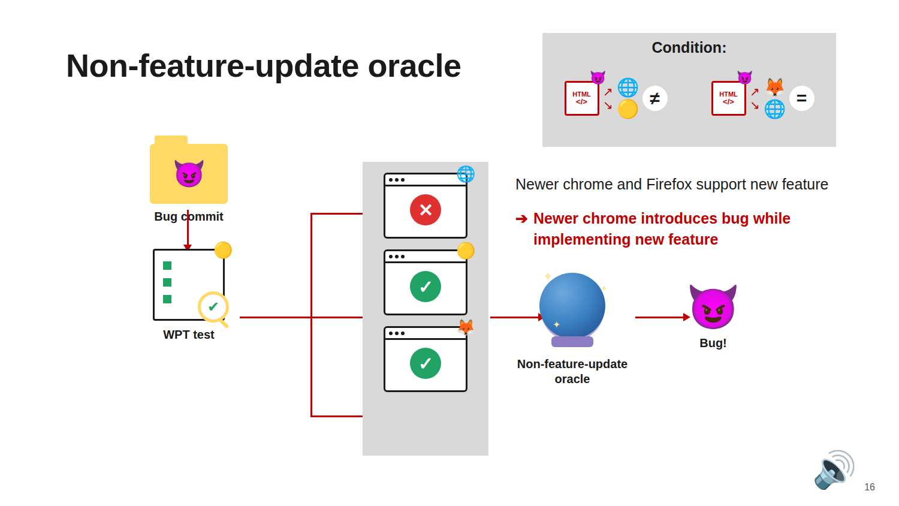Non-feature-update oracle
Condition:
😈 HTML </>
↗↘
🌐 🟡
≠
😈 HTML </>
↗↘
🦊 🌐
=
😈
Bug commit
🟡
✔
WPT test
🌐
✕
🟡
✓
🦊
✓
✦ ✦ ✦
Non-feature-update
oracle
😈
Bug!
Newer chrome and Firefox support new feature Newer chrome introduces bug while implementing new feature
🔊
16